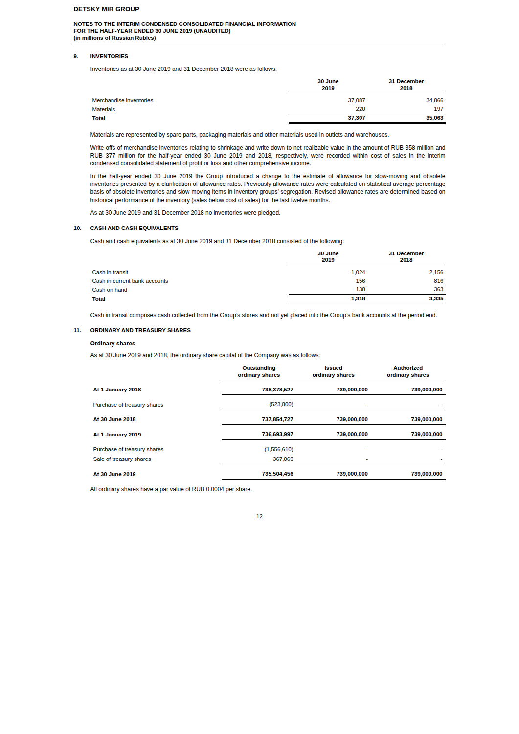DETSKY MIR GROUP
NOTES TO THE INTERIM CONDENSED CONSOLIDATED FINANCIAL INFORMATION
FOR THE HALF-YEAR ENDED 30 JUNE 2019 (UNAUDITED)
(in millions of Russian Rubles)
9. INVENTORIES
Inventories as at 30 June 2019 and 31 December 2018 were as follows:
| | 30 June 2019 | 31 December 2018 |
| --- | --- | --- |
| Merchandise inventories | 37,087 | 34,866 |
| Materials | 220 | 197 |
| Total | 37,307 | 35,063 |
Materials are represented by spare parts, packaging materials and other materials used in outlets and warehouses.
Write-offs of merchandise inventories relating to shrinkage and write-down to net realizable value in the amount of RUB 358 million and RUB 377 million for the half-year ended 30 June 2019 and 2018, respectively, were recorded within cost of sales in the interim condensed consolidated statement of profit or loss and other comprehensive income.
In the half-year ended 30 June 2019 the Group introduced a change to the estimate of allowance for slow-moving and obsolete inventories presented by a clarification of allowance rates. Previously allowance rates were calculated on statistical average percentage basis of obsolete inventories and slow-moving items in inventory groups’ segregation. Revised allowance rates are determined based on historical performance of the inventory (sales below cost of sales) for the last twelve months.
As at 30 June 2019 and 31 December 2018 no inventories were pledged.
10. CASH AND CASH EQUIVALENTS
Cash and cash equivalents as at 30 June 2019 and 31 December 2018 consisted of the following:
| | 30 June 2019 | 31 December 2018 |
| --- | --- | --- |
| Cash in transit | 1,024 | 2,156 |
| Cash in current bank accounts | 156 | 816 |
| Cash on hand | 138 | 363 |
| Total | 1,318 | 3,335 |
Cash in transit comprises cash collected from the Group’s stores and not yet placed into the Group’s bank accounts at the period end.
11. ORDINARY AND TREASURY SHARES
Ordinary shares
As at 30 June 2019 and 2018, the ordinary share capital of the Company was as follows:
| | Outstanding ordinary shares | Issued ordinary shares | Authorized ordinary shares |
| --- | --- | --- | --- |
| At 1 January 2018 | 738,378,527 | 739,000,000 | 739,000,000 |
| Purchase of treasury shares | (523,800) | - | - |
| At 30 June 2018 | 737,854,727 | 739,000,000 | 739,000,000 |
| At 1 January 2019 | 736,693,997 | 739,000,000 | 739,000,000 |
| Purchase of treasury shares | (1,556,610) | - | - |
| Sale of treasury shares | 367,069 | - | - |
| At 30 June 2019 | 735,504,456 | 739,000,000 | 739,000,000 |
All ordinary shares have a par value of RUB 0.0004 per share.
12